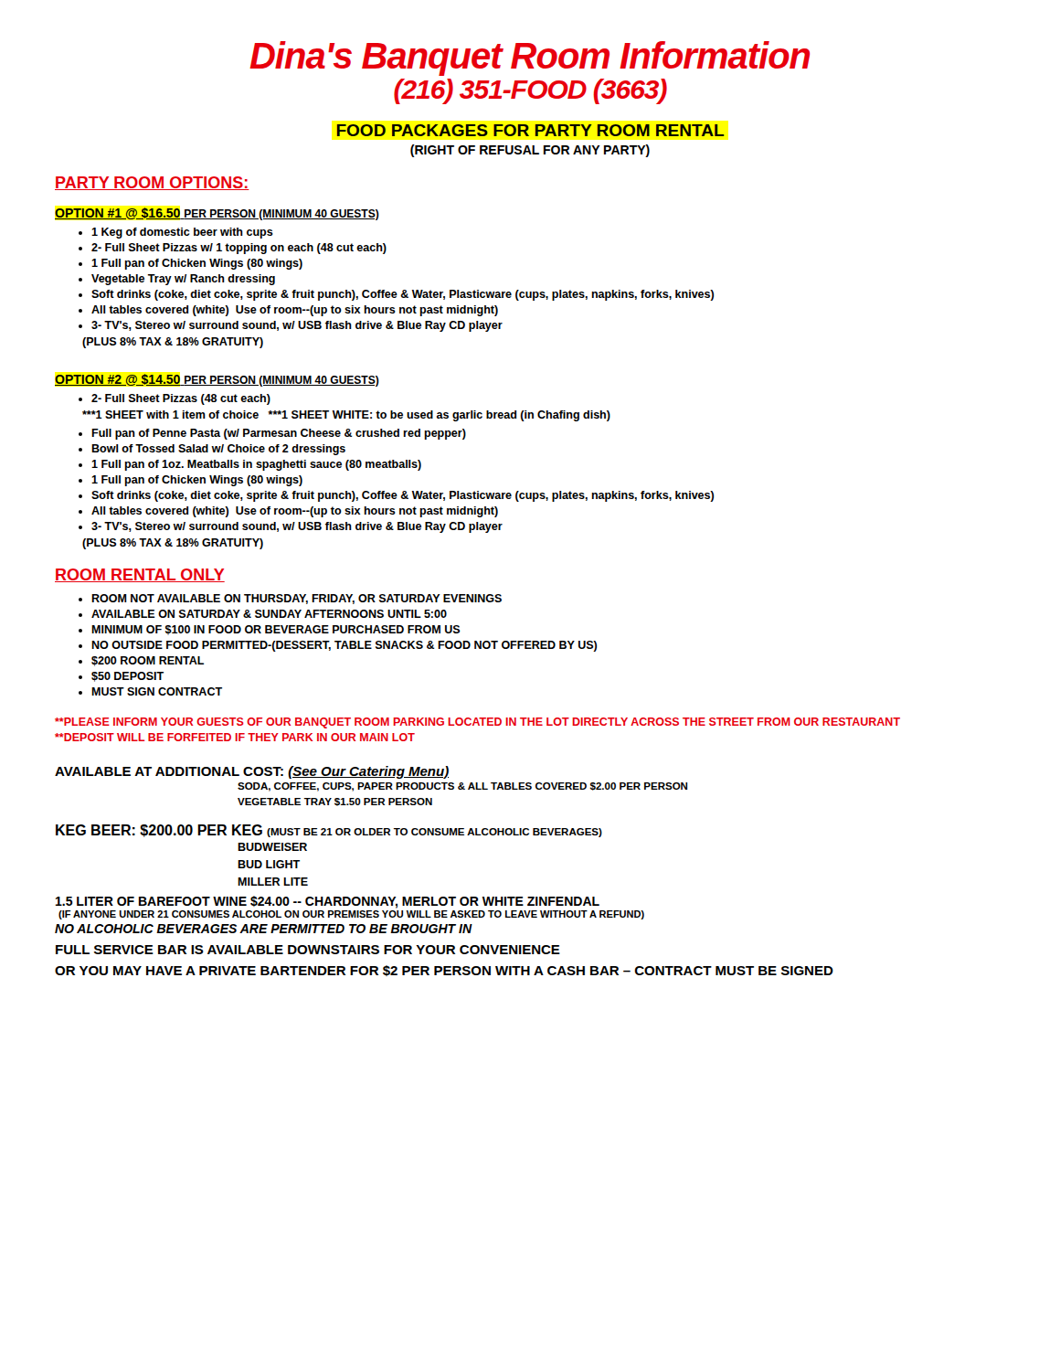Dina's Banquet Room Information (216) 351-FOOD (3663)
FOOD PACKAGES FOR PARTY ROOM RENTAL
(RIGHT OF REFUSAL FOR ANY PARTY)
PARTY ROOM OPTIONS:
OPTION #1 @ $16.50 PER PERSON (MINIMUM 40 GUESTS)
1 Keg of domestic beer with cups
2- Full Sheet Pizzas w/ 1 topping on each (48 cut each)
1 Full pan of Chicken Wings (80 wings)
Vegetable Tray w/ Ranch dressing
Soft drinks (coke, diet coke, sprite & fruit punch), Coffee & Water, Plasticware (cups, plates, napkins, forks, knives)
All tables covered (white) Use of room--(up to six hours not past midnight)
3- TV's, Stereo w/ surround sound, w/ USB flash drive & Blue Ray CD player
(PLUS 8% TAX & 18% GRATUITY)
OPTION #2 @ $14.50 PER PERSON (MINIMUM 40 GUESTS)
2- Full Sheet Pizzas (48 cut each)
***1 SHEET with 1 item of choice ***1 SHEET WHITE: to be used as garlic bread (in Chafing dish)
Full pan of Penne Pasta (w/ Parmesan Cheese & crushed red pepper)
Bowl of Tossed Salad w/ Choice of 2 dressings
1 Full pan of 1oz. Meatballs in spaghetti sauce (80 meatballs)
1 Full pan of Chicken Wings (80 wings)
Soft drinks (coke, diet coke, sprite & fruit punch), Coffee & Water, Plasticware (cups, plates, napkins, forks, knives)
All tables covered (white) Use of room--(up to six hours not past midnight)
3- TV's, Stereo w/ surround sound, w/ USB flash drive & Blue Ray CD player
(PLUS 8% TAX & 18% GRATUITY)
ROOM RENTAL ONLY
Room not available on Thursday, Friday, or Saturday evenings
Available on Saturday & Sunday afternoons until 5:00
Minimum of $100 in food or beverage purchased from us
No outside food permitted-(dessert, table snacks & food not offered by us)
$200 room rental
$50 deposit
Must sign contract
**PLEASE INFORM YOUR GUESTS OF OUR BANQUET ROOM PARKING LOCATED IN THE LOT DIRECTLY ACROSS THE STREET FROM OUR RESTAURANT
**DEPOSIT WILL BE FORFEITED IF THEY PARK IN OUR MAIN LOT
AVAILABLE AT ADDITIONAL COST: (See Our Catering Menu)
SODA, COFFEE, CUPS, PAPER PRODUCTS & ALL TABLES COVERED $2.00 PER PERSON
VEGETABLE TRAY $1.50 PER PERSON
KEG BEER: $200.00 PER KEG (MUST BE 21 OR OLDER TO CONSUME ALCOHOLIC BEVERAGES)
BUDWEISER
BUD LIGHT
MILLER LITE
1.5 LITER OF BAREFOOT WINE $24.00 -- CHARDONNAY, MERLOT OR WHITE ZINFENDAL
(IF ANYONE UNDER 21 CONSUMES ALCOHOL ON OUR PREMISES YOU WILL BE ASKED TO LEAVE WITHOUT A REFUND)
NO ALCOHOLIC BEVERAGES ARE PERMITTED TO BE BROUGHT IN
FULL SERVICE BAR IS AVAILABLE DOWNSTAIRS FOR YOUR CONVENIENCE
OR YOU MAY HAVE A PRIVATE BARTENDER FOR $2 PER PERSON WITH A CASH BAR – CONTRACT MUST BE SIGNED